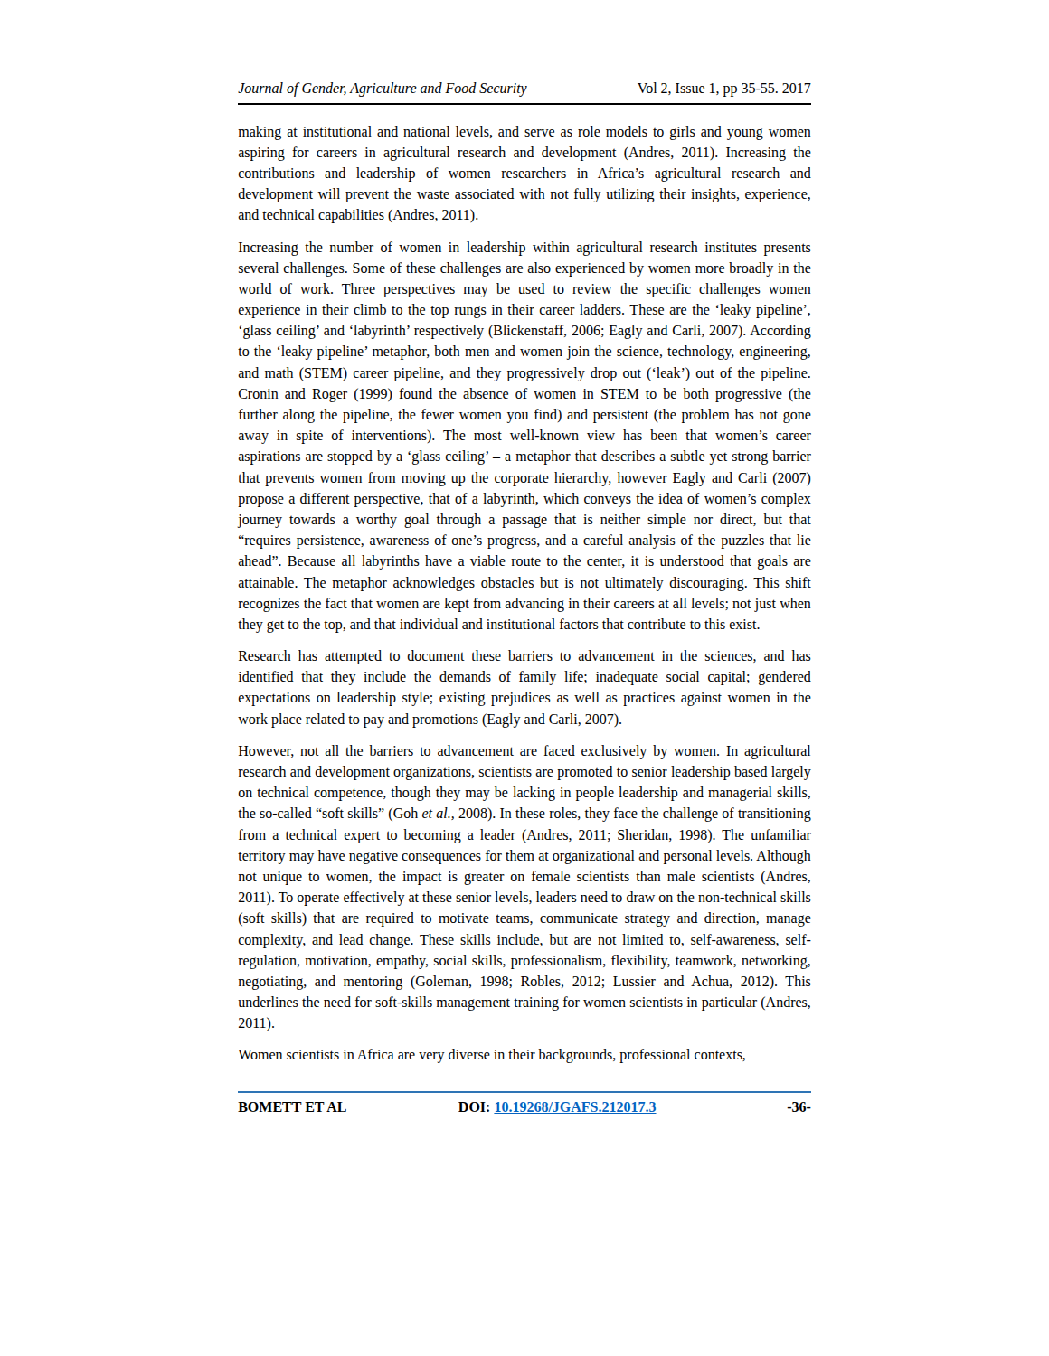Journal of Gender, Agriculture and Food Security Vol 2, Issue 1, pp 35-55. 2017
making at institutional and national levels, and serve as role models to girls and young women aspiring for careers in agricultural research and development (Andres, 2011). Increasing the contributions and leadership of women researchers in Africa’s agricultural research and development will prevent the waste associated with not fully utilizing their insights, experience, and technical capabilities (Andres, 2011).
Increasing the number of women in leadership within agricultural research institutes presents several challenges. Some of these challenges are also experienced by women more broadly in the world of work. Three perspectives may be used to review the specific challenges women experience in their climb to the top rungs in their career ladders. These are the ‘leaky pipeline’, ‘glass ceiling’ and ‘labyrinth’ respectively (Blickenstaff, 2006; Eagly and Carli, 2007). According to the ‘leaky pipeline’ metaphor, both men and women join the science, technology, engineering, and math (STEM) career pipeline, and they progressively drop out (‘leak’) out of the pipeline. Cronin and Roger (1999) found the absence of women in STEM to be both progressive (the further along the pipeline, the fewer women you find) and persistent (the problem has not gone away in spite of interventions). The most well-known view has been that women’s career aspirations are stopped by a ‘glass ceiling’ – a metaphor that describes a subtle yet strong barrier that prevents women from moving up the corporate hierarchy, however Eagly and Carli (2007) propose a different perspective, that of a labyrinth, which conveys the idea of women’s complex journey towards a worthy goal through a passage that is neither simple nor direct, but that “requires persistence, awareness of one’s progress, and a careful analysis of the puzzles that lie ahead”. Because all labyrinths have a viable route to the center, it is understood that goals are attainable. The metaphor acknowledges obstacles but is not ultimately discouraging. This shift recognizes the fact that women are kept from advancing in their careers at all levels; not just when they get to the top, and that individual and institutional factors that contribute to this exist.
Research has attempted to document these barriers to advancement in the sciences, and has identified that they include the demands of family life; inadequate social capital; gendered expectations on leadership style; existing prejudices as well as practices against women in the work place related to pay and promotions (Eagly and Carli, 2007).
However, not all the barriers to advancement are faced exclusively by women. In agricultural research and development organizations, scientists are promoted to senior leadership based largely on technical competence, though they may be lacking in people leadership and managerial skills, the so-called “soft skills” (Goh et al., 2008). In these roles, they face the challenge of transitioning from a technical expert to becoming a leader (Andres, 2011; Sheridan, 1998). The unfamiliar territory may have negative consequences for them at organizational and personal levels. Although not unique to women, the impact is greater on female scientists than male scientists (Andres, 2011). To operate effectively at these senior levels, leaders need to draw on the non-technical skills (soft skills) that are required to motivate teams, communicate strategy and direction, manage complexity, and lead change. These skills include, but are not limited to, self-awareness, self-regulation, motivation, empathy, social skills, professionalism, flexibility, teamwork, networking, negotiating, and mentoring (Goleman, 1998; Robles, 2012; Lussier and Achua, 2012). This underlines the need for soft-skills management training for women scientists in particular (Andres, 2011).
Women scientists in Africa are very diverse in their backgrounds, professional contexts,
BOMETT ET AL
DOI: 10.19268/JGAFS.212017.3
-36-